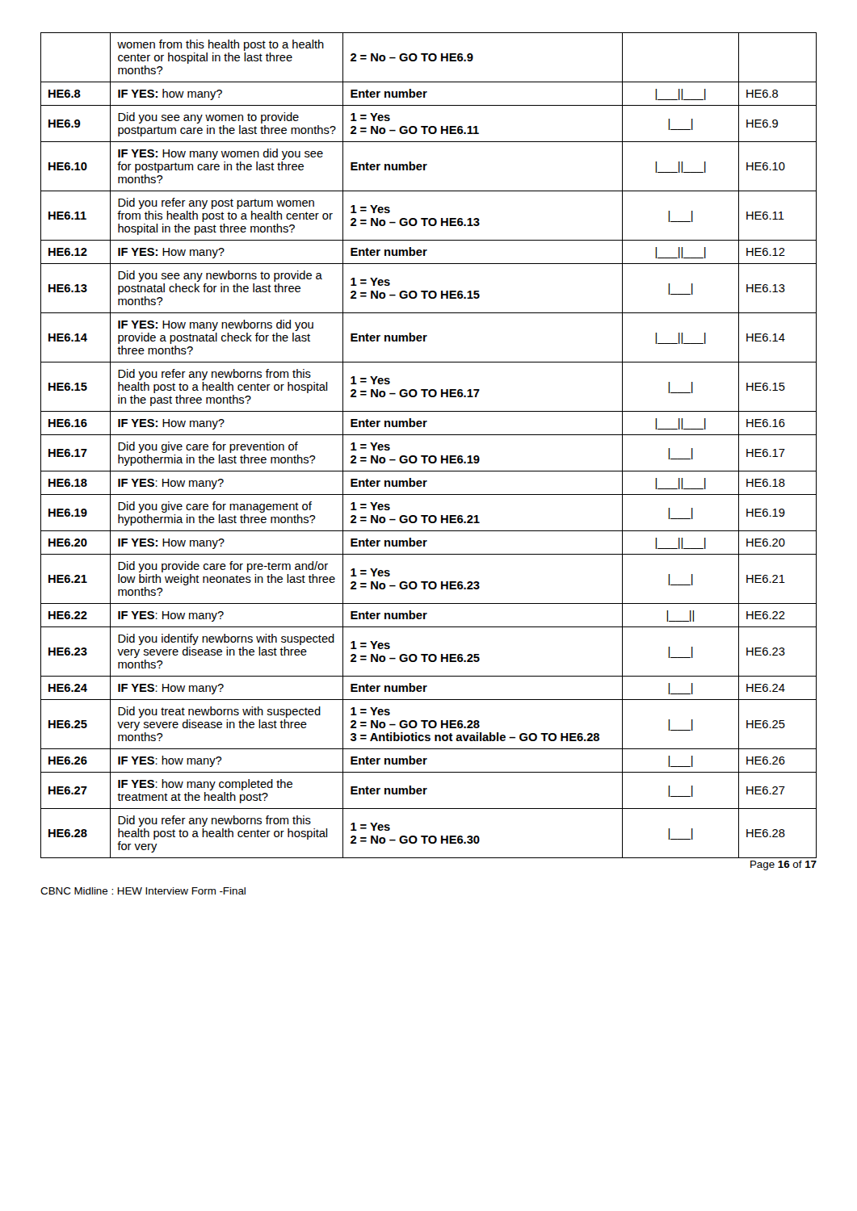| | women from this health post to a health center or hospital in the last three months? | 2 = No – GO TO HE6.9 | | |
| HE6.8 | IF YES: how many? | Enter number | /___//___/ | HE6.8 |
| HE6.9 | Did you see any women to provide postpartum care in the last three months? | 1 = Yes 2 = No – GO TO HE6.11 | /___/ | HE6.9 |
| HE6.10 | IF YES: How many women did you see for postpartum care in the last three months? | Enter number | /___//___/ | HE6.10 |
| HE6.11 | Did you refer any post partum women from this health post to a health center or hospital in the past three months? | 1 = Yes 2 = No – GO TO HE6.13 | /___/ | HE6.11 |
| HE6.12 | IF YES: How many? | Enter number | /___//___/ | HE6.12 |
| HE6.13 | Did you see any newborns to provide a postnatal check for in the last three months? | 1 = Yes 2 = No – GO TO HE6.15 | /___/ | HE6.13 |
| HE6.14 | IF YES: How many newborns did you provide a postnatal check for the last three months? | Enter number | /___//___/ | HE6.14 |
| HE6.15 | Did you refer any newborns from this health post to a health center or hospital in the past three months? | 1 = Yes 2 = No – GO TO HE6.17 | /___/ | HE6.15 |
| HE6.16 | IF YES: How many? | Enter number | /___//___/ | HE6.16 |
| HE6.17 | Did you give care for prevention of hypothermia in the last three months? | 1 = Yes 2 = No – GO TO HE6.19 | /___/ | HE6.17 |
| HE6.18 | IF YES : How many? | Enter number | /___//___/ | HE6.18 |
| HE6.19 | Did you give care for management of hypothermia in the last three months? | 1 = Yes 2 = No – GO TO HE6.21 | /___/ | HE6.19 |
| HE6.20 | IF YES: How many? | Enter number | /___//___/ | HE6.20 |
| HE6.21 | Did you provide care for pre-term and/or low birth weight neonates in the last three months? | 1 = Yes 2 = No – GO TO HE6.23 | /___/ | HE6.21 |
| HE6.22 | IF YES : How many? | Enter number | /___// | HE6.22 |
| HE6.23 | Did you identify newborns with suspected very severe disease in the last three months? | 1 = Yes 2 = No – GO TO HE6.25 | /___/ | HE6.23 |
| HE6.24 | IF YES : How many? | Enter number | /___/ | HE6.24 |
| HE6.25 | Did you treat newborns with suspected very severe disease in the last three months? | 1 = Yes 2 = No – GO TO HE6.28 3 = Antibiotics not available – GO TO HE6.28 | /___/ | HE6.25 |
| HE6.26 | IF YES : how many? | Enter number | /___/ | HE6.26 |
| HE6.27 | IF YES : how many completed the treatment at the health post? | Enter number | /___/ | HE6.27 |
| HE6.28 | Did you refer any newborns from this health post to a health center or hospital for very | 1 = Yes 2 = No – GO TO HE6.30 | /___/ | HE6.28 |
Page 16 of 17
CBNC Midline : HEW Interview Form -Final